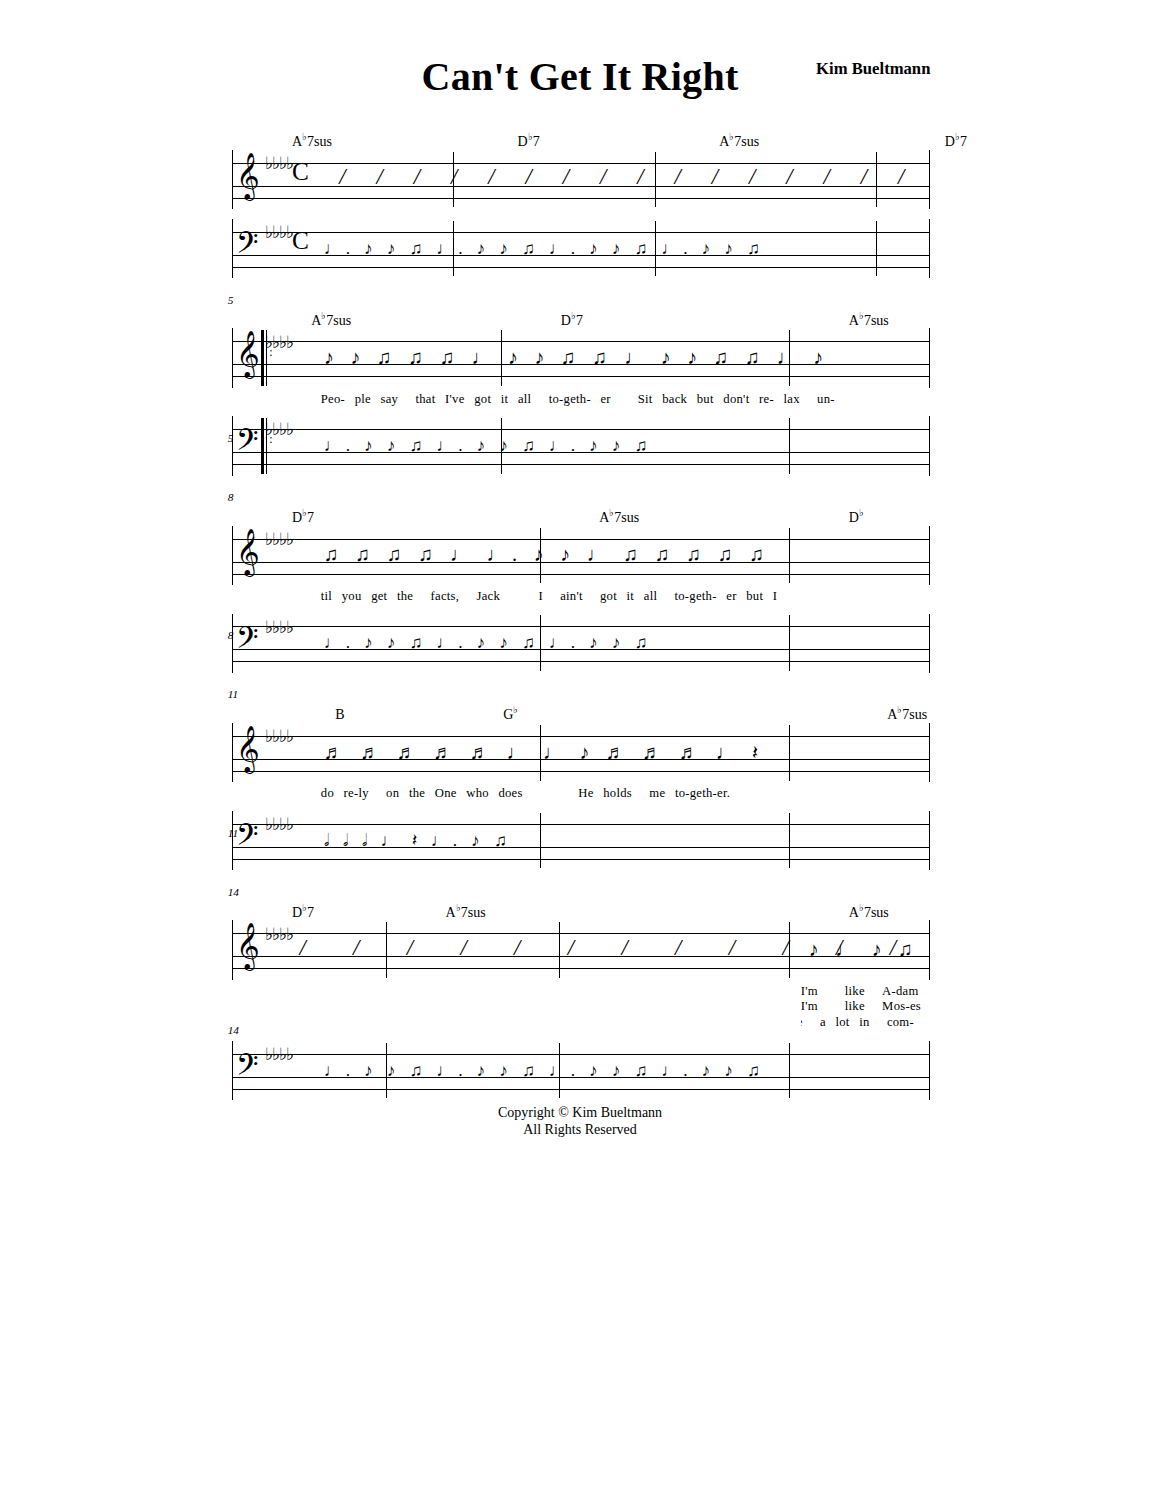Can't Get It Right
Kim Bueltmann
A♭7sus D♭7 A♭7sus D♭7
♭♭♭♭
C
//// //// //// ////
♭♭♭♭
C
♩. ♪ ♪ ♫ ♩. ♪ ♪ ♫ ♩. ♪ ♪ ♫ ♩. ♪ ♪ ♫
5
5
A♭7sus D♭7 A♭7sus
♭♭♭♭
:
♪ ♪ ♫ ♫ ♫ ♩ ♪ ♪ ♫ ♫ ♩ ♪ ♪ ♫ ♫ ♩ ♪
Peo‑ ple say that I've got it all to‑geth‑ er Sit back but don't re‑ lax un‑
♭♭♭♭
:
♩. ♪ ♪ ♫ ♩. ♪ ♪ ♫ ♩. ♪ ♪ ♫
8
8
D♭7 A♭7sus D♭
♭♭♭♭
♫ ♫ ♫ ♫ ♩ ♩. ♪ ♪ ♩ ♫ ♫ ♫ ♫ ♫
til you get the facts, Jack I ain't got it all to‑geth‑ er but I
♭♭♭♭
♩. ♪ ♪ ♫ ♩. ♪ ♪ ♫ ♩. ♪ ♪ ♫
11
11
B G♭ A♭7sus
♭♭♭♭
♬ ♬ ♬ ♬ ♬ ♩ ♩ ♪ ♬ ♬ ♬ ♩ 𝄽
do re‑ly on the One who does He holds me to‑geth‑er.
♭♭♭♭
𝅗𝅥 𝅗𝅥 𝅗𝅥 ♩ 𝄽 ♩. ♪ ♫
14
14
D♭7 A♭7sus A♭7sus
♭♭♭♭
//// //// ////
♪ ♩ ♪ ♫ ♪ ♪
I'm like A‑dam who
I'm like Mos‑es who
We share a lot in com‑
♭♭♭♭
♩. ♪ ♪ ♫ ♩. ♪ ♪ ♫ ♩. ♪ ♪ ♫ ♩. ♪ ♪ ♫
Copyright © Kim Bueltmann
All Rights Reserved